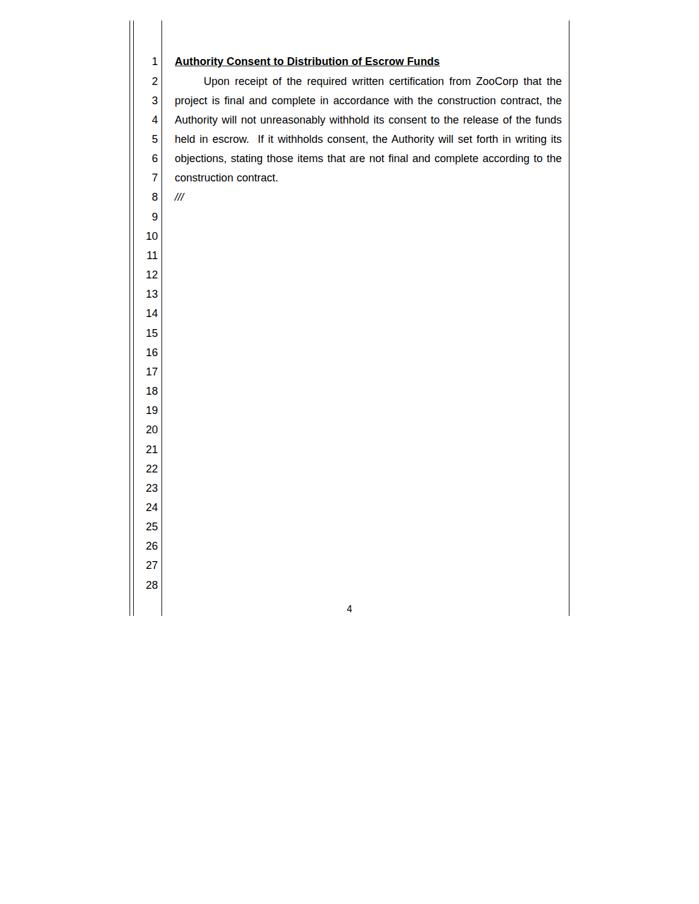1
2
3
4
5
6
7
8
9
10
11
12
13
14
15
16
17
18
19
20
21
22
23
24
25
26
27
28
Authority Consent to Distribution of Escrow Funds
Upon receipt of the required written certification from ZooCorp that the project is final and complete in accordance with the construction contract, the Authority will not unreasonably withhold its consent to the release of the funds held in escrow. If it withholds consent, the Authority will set forth in writing its objections, stating those items that are not final and complete according to the construction contract.
///
4